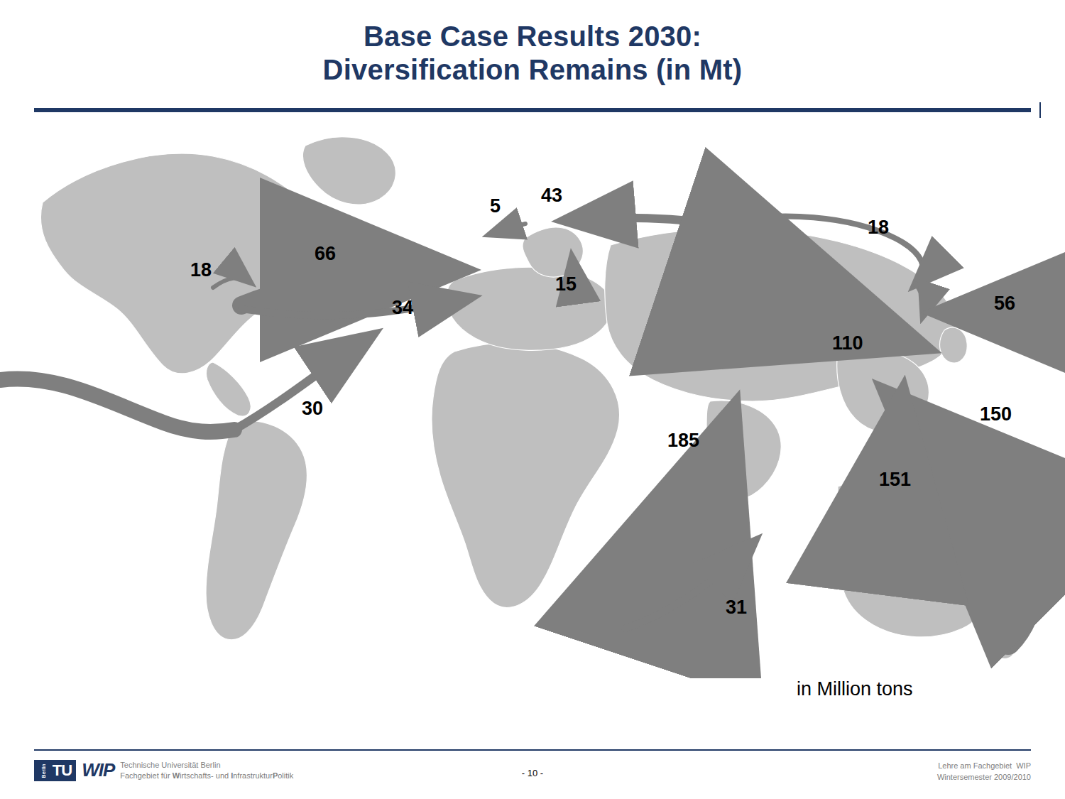Base Case Results 2030:
Diversification Remains (in Mt)
5
43
18
66
18
15
56
34
110
30
150
185
151
31
in Million tons
Berlin TU WIP Technische Universität Berlin
Fachgebiet für Wirtschafts- und InfrastrukturPolitik
- 10 -
Lehre am Fachgebiet WIP
Wintersemester 2009/2010